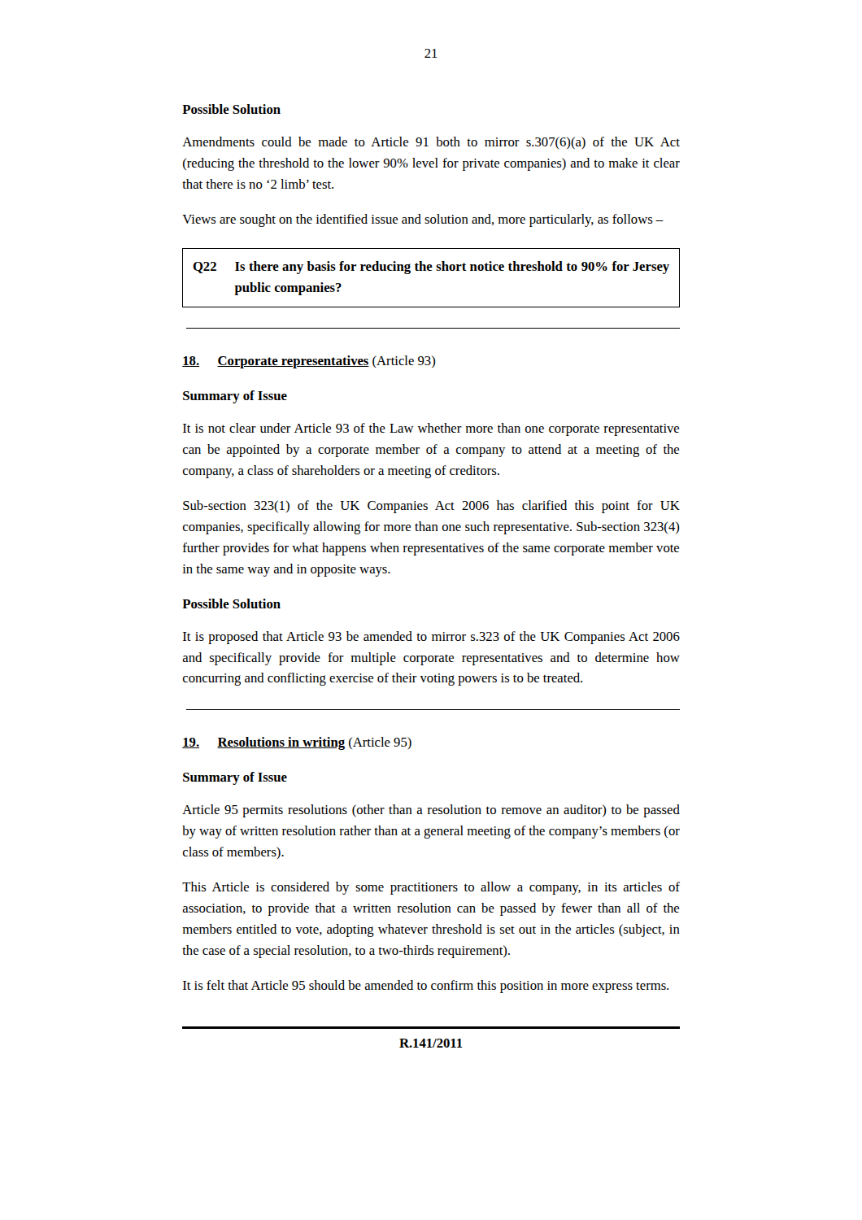21
Possible Solution
Amendments could be made to Article 91 both to mirror s.307(6)(a) of the UK Act (reducing the threshold to the lower 90% level for private companies) and to make it clear that there is no ‘2 limb’ test.
Views are sought on the identified issue and solution and, more particularly, as follows –
| Q22 | Is there any basis for reducing the short notice threshold to 90% for Jersey public companies? |
18. Corporate representatives (Article 93)
Summary of Issue
It is not clear under Article 93 of the Law whether more than one corporate representative can be appointed by a corporate member of a company to attend at a meeting of the company, a class of shareholders or a meeting of creditors.
Sub-section 323(1) of the UK Companies Act 2006 has clarified this point for UK companies, specifically allowing for more than one such representative. Sub-section 323(4) further provides for what happens when representatives of the same corporate member vote in the same way and in opposite ways.
Possible Solution
It is proposed that Article 93 be amended to mirror s.323 of the UK Companies Act 2006 and specifically provide for multiple corporate representatives and to determine how concurring and conflicting exercise of their voting powers is to be treated.
19. Resolutions in writing (Article 95)
Summary of Issue
Article 95 permits resolutions (other than a resolution to remove an auditor) to be passed by way of written resolution rather than at a general meeting of the company’s members (or class of members).
This Article is considered by some practitioners to allow a company, in its articles of association, to provide that a written resolution can be passed by fewer than all of the members entitled to vote, adopting whatever threshold is set out in the articles (subject, in the case of a special resolution, to a two-thirds requirement).
It is felt that Article 95 should be amended to confirm this position in more express terms.
R.141/2011